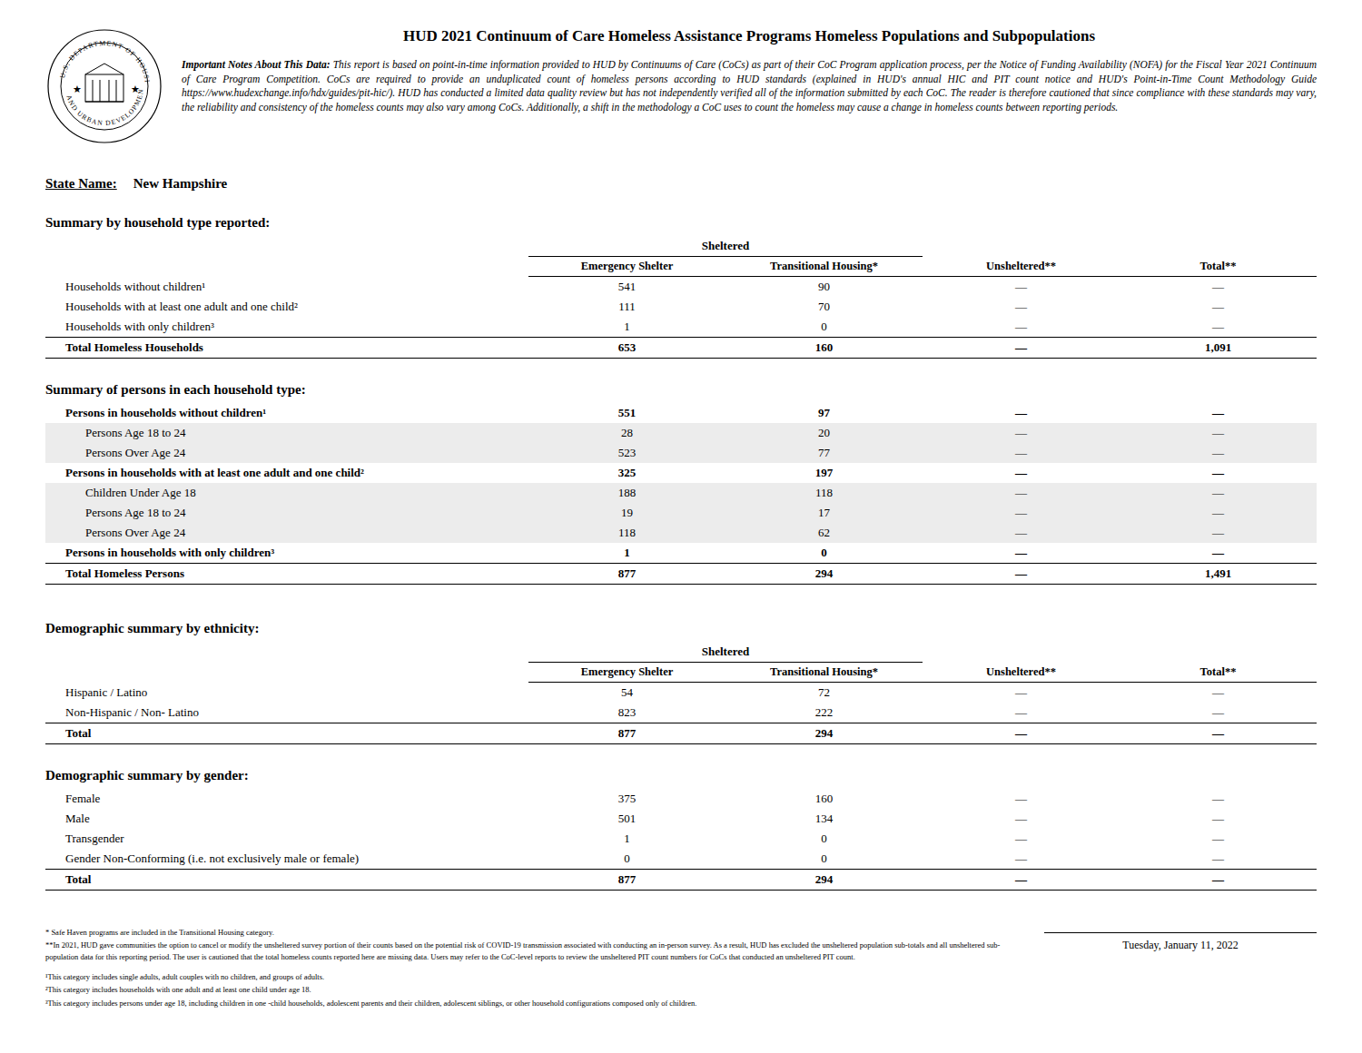U.S. DEPARTMENT OF HOUSING AND URBAN DEVELOPMENT ★ ★
HUD 2021 Continuum of Care Homeless Assistance Programs Homeless Populations and Subpopulations
Important Notes About This Data: This report is based on point-in-time information provided to HUD by Continuums of Care (CoCs) as part of their CoC Program application process, per the Notice of Funding Availability (NOFA) for the Fiscal Year 2021 Continuum of Care Program Competition. CoCs are required to provide an unduplicated count of homeless persons according to HUD standards (explained in HUD's annual HIC and PIT count notice and HUD's Point-in-Time Count Methodology Guide https://www.hudexchange.info/hdx/guides/pit-hic/). HUD has conducted a limited data quality review but has not independently verified all of the information submitted by each CoC. The reader is therefore cautioned that since compliance with these standards may vary, the reliability and consistency of the homeless counts may also vary among CoCs. Additionally, a shift in the methodology a CoC uses to count the homeless may cause a change in homeless counts between reporting periods.
State Name: New Hampshire
Summary by household type reported:
| | Sheltered | | |
| | Emergency Shelter | Transitional Housing* | Unsheltered** | Total** |
| Households without children¹ | 541 | 90 | — | — |
| Households with at least one adult and one child² | 111 | 70 | — | — |
| Households with only children³ | 1 | 0 | — | — |
| Total Homeless Households | 653 | 160 | — | 1,091 |
Summary of persons in each household type:
| Persons in households without children¹ | 551 | 97 | — | — |
| Persons Age 18 to 24 | 28 | 20 | — | — |
| Persons Over Age 24 | 523 | 77 | — | — |
| Persons in households with at least one adult and one child² | 325 | 197 | — | — |
| Children Under Age 18 | 188 | 118 | — | — |
| Persons Age 18 to 24 | 19 | 17 | — | — |
| Persons Over Age 24 | 118 | 62 | — | — |
| Persons in households with only children³ | 1 | 0 | — | — |
| Total Homeless Persons | 877 | 294 | — | 1,491 |
Demographic summary by ethnicity:
| | Sheltered | | |
| | Emergency Shelter | Transitional Housing* | Unsheltered** | Total** |
| Hispanic / Latino | 54 | 72 | — | — |
| Non-Hispanic / Non- Latino | 823 | 222 | — | — |
| Total | 877 | 294 | — | — |
Demographic summary by gender:
| Female | 375 | 160 | — | — |
| Male | 501 | 134 | — | — |
| Transgender | 1 | 0 | — | — |
| Gender Non-Conforming (i.e. not exclusively male or female) | 0 | 0 | — | — |
| Total | 877 | 294 | — | — |
* Safe Haven programs are included in the Transitional Housing category.
**In 2021, HUD gave communities the option to cancel or modify the unsheltered survey portion of their counts based on the potential risk of COVID-19 transmission associated with conducting an in-person survey. As a result, HUD has excluded the unsheltered population sub-totals and all unsheltered sub-population data for this reporting period. The user is cautioned that the total homeless counts reported here are missing data. Users may refer to the CoC-level reports to review the unsheltered PIT count numbers for CoCs that conducted an unsheltered PIT count.
¹This category includes single adults, adult couples with no children, and groups of adults.
²This category includes households with one adult and at least one child under age 18.
³This category includes persons under age 18, including children in one -child households, adolescent parents and their children, adolescent siblings, or other household configurations composed only of children.
Tuesday, January 11, 2022